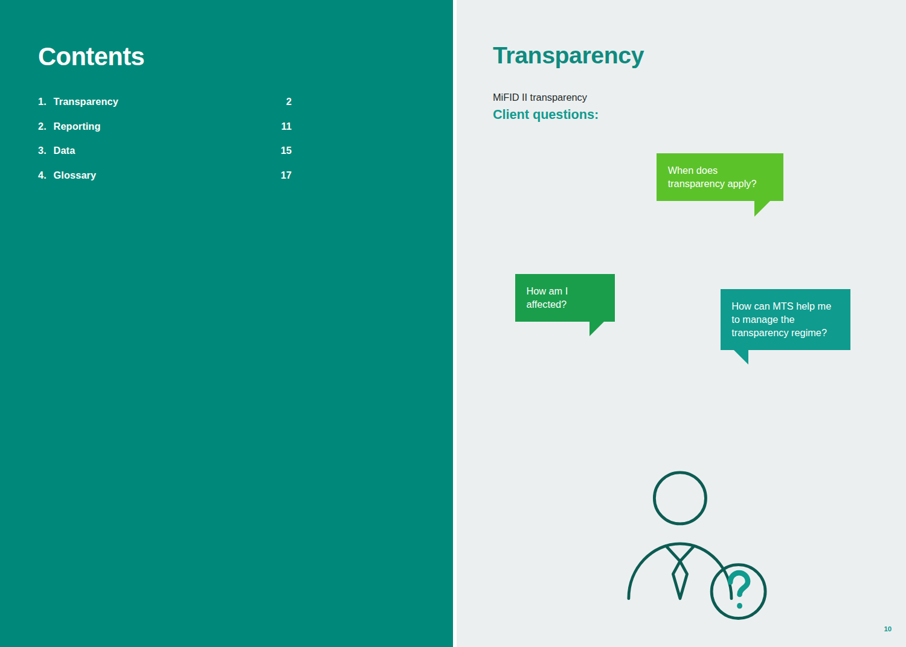Contents
1. Transparency 2
2. Reporting 11
3. Data 15
4. Glossary 17
Transparency
MiFID II transparency
Client questions:
When does transparency apply?
How am I affected?
How can MTS help me to manage the transparency regime?
10